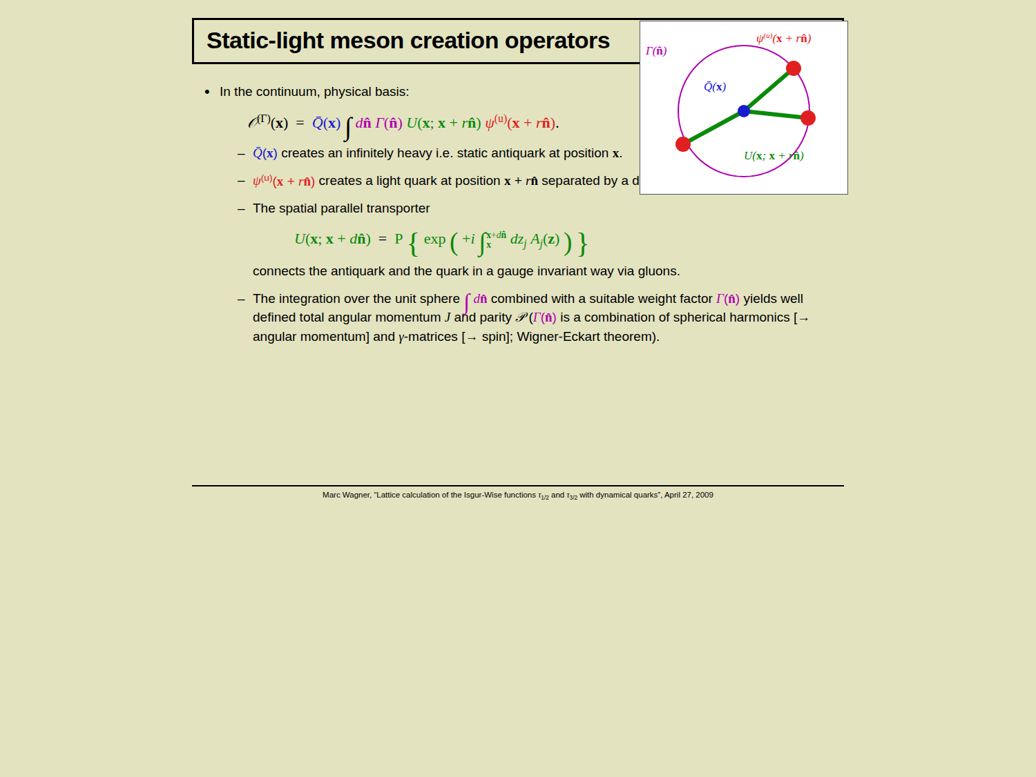Static-light meson creation operators
ψ(u)(x + rn̂) Γ(n̂) Q̄(x) U(x; x + rn̂)
In the continuum, physical basis:
𝒪(Γ)(x) = Q̄(x) ∫ dn̂ Γ(n̂) U(x; x + rn̂) ψ(u)(x + rn̂).
Q̄(x) creates an infinitely heavy i.e. static antiquark at position x.
ψ(u)(x + rn̂) creates a light quark at position x + rn̂ separated by a distance d from the static antiquark.
The spatial parallel transporter
U(x; x + dn̂) = P { exp ( +i ∫x+dn̂x dzj Aj(z) ) }
connects the antiquark and the quark in a gauge invariant way via gluons.
The integration over the unit sphere ∫ dn̂ combined with a suitable weight factor Γ(n̂) yields well defined total angular momentum J and parity 𝒫 (Γ(n̂) is a combination of spherical harmonics [→ angular momentum] and γ-matrices [→ spin]; Wigner-Eckart theorem).
Marc Wagner, “Lattice calculation of the Isgur-Wise functions τ1/2 and τ3/2 with dynamical quarks”, April 27, 2009